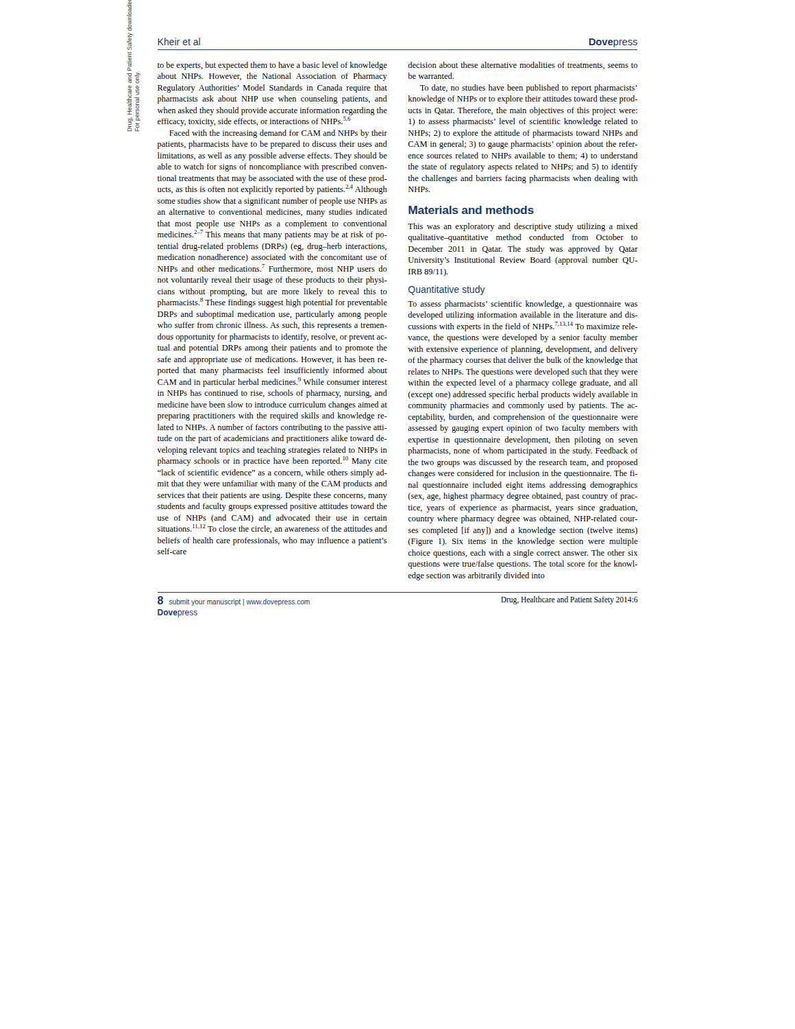Drug, Healthcare and Patient Safety downloaded from https://www.dovepress.com/ by 52.40.116.66 on 30-Jul-2021 For personal use only.
Kheir et al
Dovepress
to be experts, but expected them to have a basic level of knowledge about NHPs. However, the National Association of Pharmacy Regulatory Authorities’ Model Standards in Canada require that pharmacists ask about NHP use when counseling patients, and when asked they should provide accurate information regarding the efficacy, toxicity, side effects, or interactions of NHPs.5,6
Faced with the increasing demand for CAM and NHPs by their patients, pharmacists have to be prepared to discuss their uses and limitations, as well as any possible adverse effects. They should be able to watch for signs of noncompliance with prescribed conventional treatments that may be associated with the use of these products, as this is often not explicitly reported by patients.2,4 Although some studies show that a significant number of people use NHPs as an alternative to conventional medicines, many studies indicated that most people use NHPs as a complement to conventional medicines.2–7 This means that many patients may be at risk of potential drug-related problems (DRPs) (eg, drug–herb interactions, medication nonadherence) associated with the concomitant use of NHPs and other medications.7 Furthermore, most NHP users do not voluntarily reveal their usage of these products to their physicians without prompting, but are more likely to reveal this to pharmacists.8 These findings suggest high potential for preventable DRPs and suboptimal medication use, particularly among people who suffer from chronic illness. As such, this represents a tremendous opportunity for pharmacists to identify, resolve, or prevent actual and potential DRPs among their patients and to promote the safe and appropriate use of medications. However, it has been reported that many pharmacists feel insufficiently informed about CAM and in particular herbal medicines.9 While consumer interest in NHPs has continued to rise, schools of pharmacy, nursing, and medicine have been slow to introduce curriculum changes aimed at preparing practitioners with the required skills and knowledge related to NHPs. A number of factors contributing to the passive attitude on the part of academicians and practitioners alike toward developing relevant topics and teaching strategies related to NHPs in pharmacy schools or in practice have been reported.10 Many cite “lack of scientific evidence” as a concern, while others simply admit that they were unfamiliar with many of the CAM products and services that their patients are using. Despite these concerns, many students and faculty groups expressed positive attitudes toward the use of NHPs (and CAM) and advocated their use in certain situations.11,12 To close the circle, an awareness of the attitudes and beliefs of health care professionals, who may influence a patient’s self-care
decision about these alternative modalities of treatments, seems to be warranted.
To date, no studies have been published to report pharmacists’ knowledge of NHPs or to explore their attitudes toward these products in Qatar. Therefore, the main objectives of this project were: 1) to assess pharmacists’ level of scientific knowledge related to NHPs; 2) to explore the attitude of pharmacists toward NHPs and CAM in general; 3) to gauge pharmacists’ opinion about the reference sources related to NHPs available to them; 4) to understand the state of regulatory aspects related to NHPs; and 5) to identify the challenges and barriers facing pharmacists when dealing with NHPs.
Materials and methods
This was an exploratory and descriptive study utilizing a mixed qualitative–quantitative method conducted from October to December 2011 in Qatar. The study was approved by Qatar University’s Institutional Review Board (approval number QU-IRB 89/11).
Quantitative study
To assess pharmacists’ scientific knowledge, a questionnaire was developed utilizing information available in the literature and discussions with experts in the field of NHPs.7,13,14 To maximize relevance, the questions were developed by a senior faculty member with extensive experience of planning, development, and delivery of the pharmacy courses that deliver the bulk of the knowledge that relates to NHPs. The questions were developed such that they were within the expected level of a pharmacy college graduate, and all (except one) addressed specific herbal products widely available in community pharmacies and commonly used by patients. The acceptability, burden, and comprehension of the questionnaire were assessed by gauging expert opinion of two faculty members with expertise in questionnaire development, then piloting on seven pharmacists, none of whom participated in the study. Feedback of the two groups was discussed by the research team, and proposed changes were considered for inclusion in the questionnaire. The final questionnaire included eight items addressing demographics (sex, age, highest pharmacy degree obtained, past country of practice, years of experience as pharmacist, years since graduation, country where pharmacy degree was obtained, NHP-related courses completed [if any]) and a knowledge section (twelve items) (Figure 1). Six items in the knowledge section were multiple choice questions, each with a single correct answer. The other six questions were true/false questions. The total score for the knowledge section was arbitrarily divided into
8 submit your manuscript | www.dovepress.com
Dovepress
Drug, Healthcare and Patient Safety 2014:6